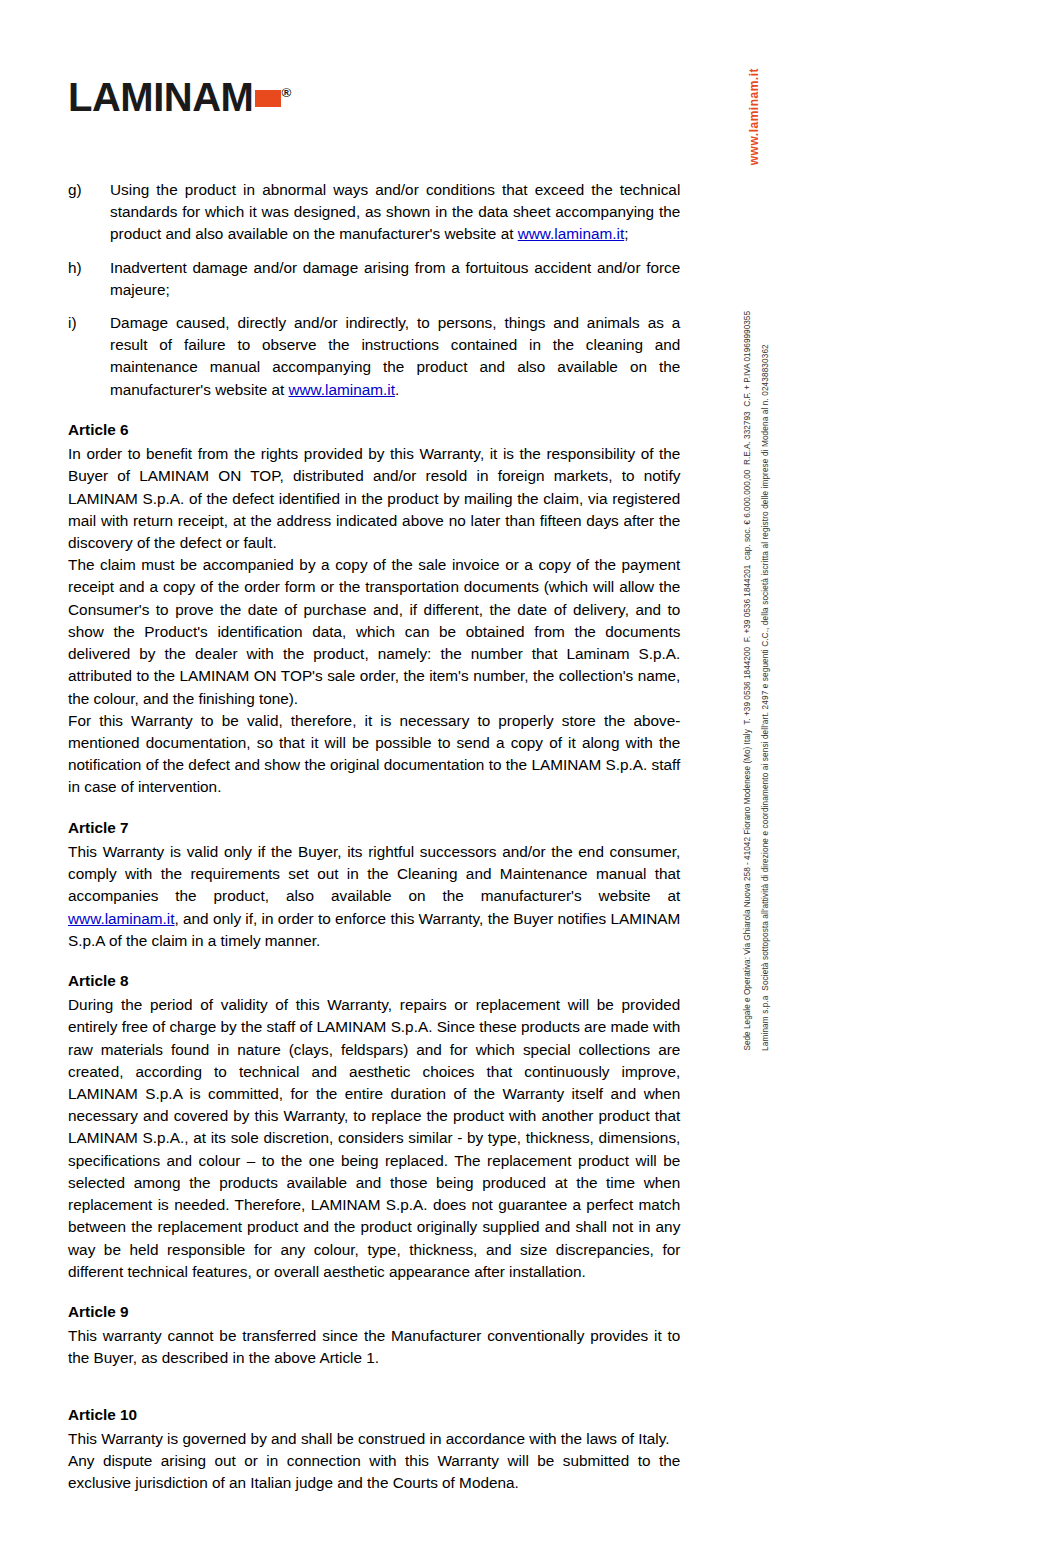www.laminam.it
Laminam s.p.a Società sottoposta all'attività di direzione e coordinamento ai sensi dell'art. 2497 e seguenti C.C., della società iscritta al registro delle imprese di Modena al n. 02438830362
Sede Legale e Operativa: Via Ghiarola Nuova 258 - 41042 Fiorano Modenese (Mo) Italy T. +39 0536 1844200 F. +39 0536 1844201 cap. soc. € 6.000.000,00 R.E.A. 332793 C.F. + P.IVA 01969990355
LAMINAM ®
g) Using the product in abnormal ways and/or conditions that exceed the technical standards for which it was designed, as shown in the data sheet accompanying the product and also available on the manufacturer's website at www.laminam.it;
h) Inadvertent damage and/or damage arising from a fortuitous accident and/or force majeure;
i) Damage caused, directly and/or indirectly, to persons, things and animals as a result of failure to observe the instructions contained in the cleaning and maintenance manual accompanying the product and also available on the manufacturer's website at www.laminam.it.
Article 6
In order to benefit from the rights provided by this Warranty, it is the responsibility of the Buyer of LAMINAM ON TOP, distributed and/or resold in foreign markets, to notify LAMINAM S.p.A. of the defect identified in the product by mailing the claim, via registered mail with return receipt, at the address indicated above no later than fifteen days after the discovery of the defect or fault.
The claim must be accompanied by a copy of the sale invoice or a copy of the payment receipt and a copy of the order form or the transportation documents (which will allow the Consumer's to prove the date of purchase and, if different, the date of delivery, and to show the Product's identification data, which can be obtained from the documents delivered by the dealer with the product, namely: the number that Laminam S.p.A. attributed to the LAMINAM ON TOP's sale order, the item's number, the collection's name, the colour, and the finishing tone).
For this Warranty to be valid, therefore, it is necessary to properly store the above-mentioned documentation, so that it will be possible to send a copy of it along with the notification of the defect and show the original documentation to the LAMINAM S.p.A. staff in case of intervention.
Article 7
This Warranty is valid only if the Buyer, its rightful successors and/or the end consumer, comply with the requirements set out in the Cleaning and Maintenance manual that accompanies the product, also available on the manufacturer's website at www.laminam.it, and only if, in order to enforce this Warranty, the Buyer notifies LAMINAM S.p.A of the claim in a timely manner.
Article 8
During the period of validity of this Warranty, repairs or replacement will be provided entirely free of charge by the staff of LAMINAM S.p.A. Since these products are made with raw materials found in nature (clays, feldspars) and for which special collections are created, according to technical and aesthetic choices that continuously improve, LAMINAM S.p.A is committed, for the entire duration of the Warranty itself and when necessary and covered by this Warranty, to replace the product with another product that LAMINAM S.p.A., at its sole discretion, considers similar - by type, thickness, dimensions, specifications and colour – to the one being replaced. The replacement product will be selected among the products available and those being produced at the time when replacement is needed. Therefore, LAMINAM S.p.A. does not guarantee a perfect match between the replacement product and the product originally supplied and shall not in any way be held responsible for any colour, type, thickness, and size discrepancies, for different technical features, or overall aesthetic appearance after installation.
Article 9
This warranty cannot be transferred since the Manufacturer conventionally provides it to the Buyer, as described in the above Article 1.
Article 10
This Warranty is governed by and shall be construed in accordance with the laws of Italy.
Any dispute arising out or in connection with this Warranty will be submitted to the exclusive jurisdiction of an Italian judge and the Courts of Modena.